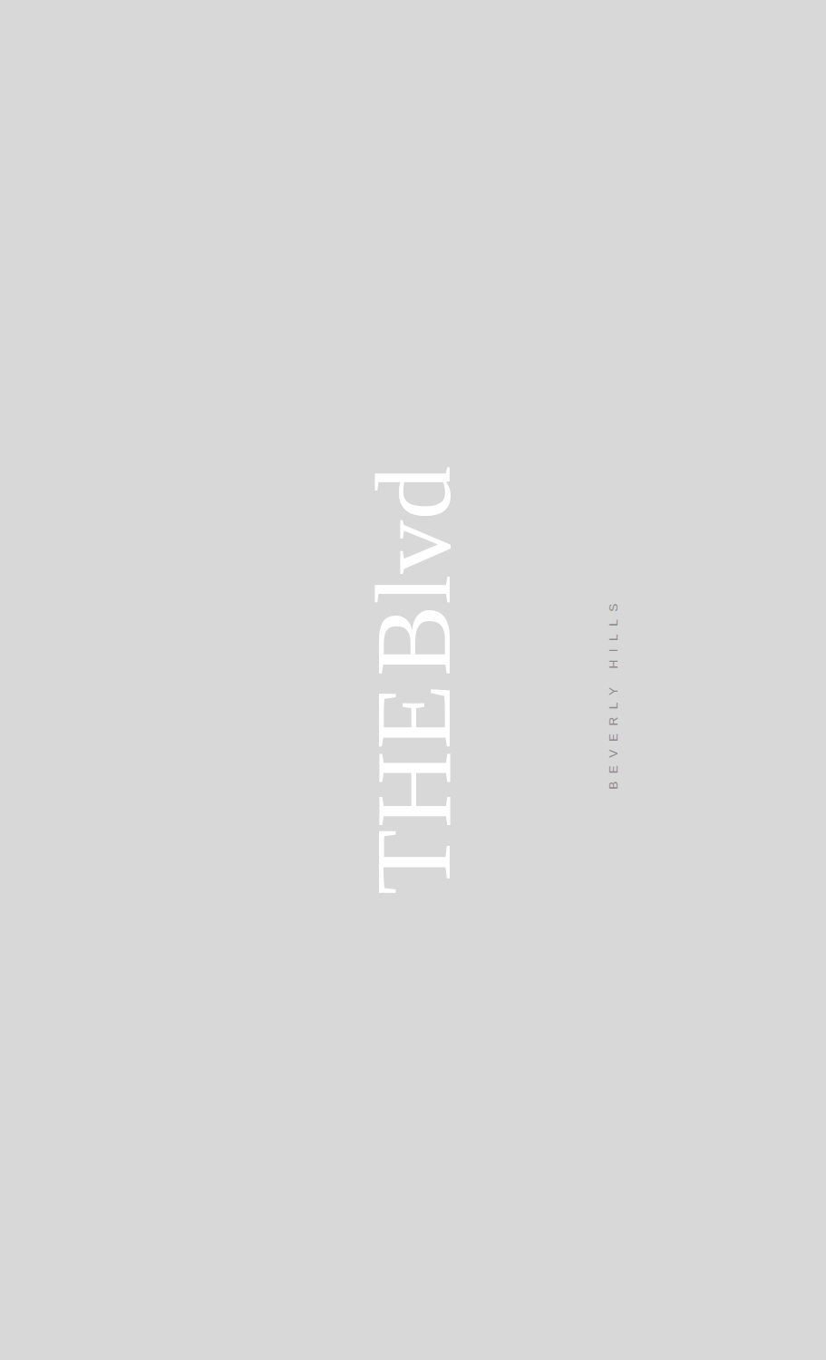The Blvd
Beverly Hills